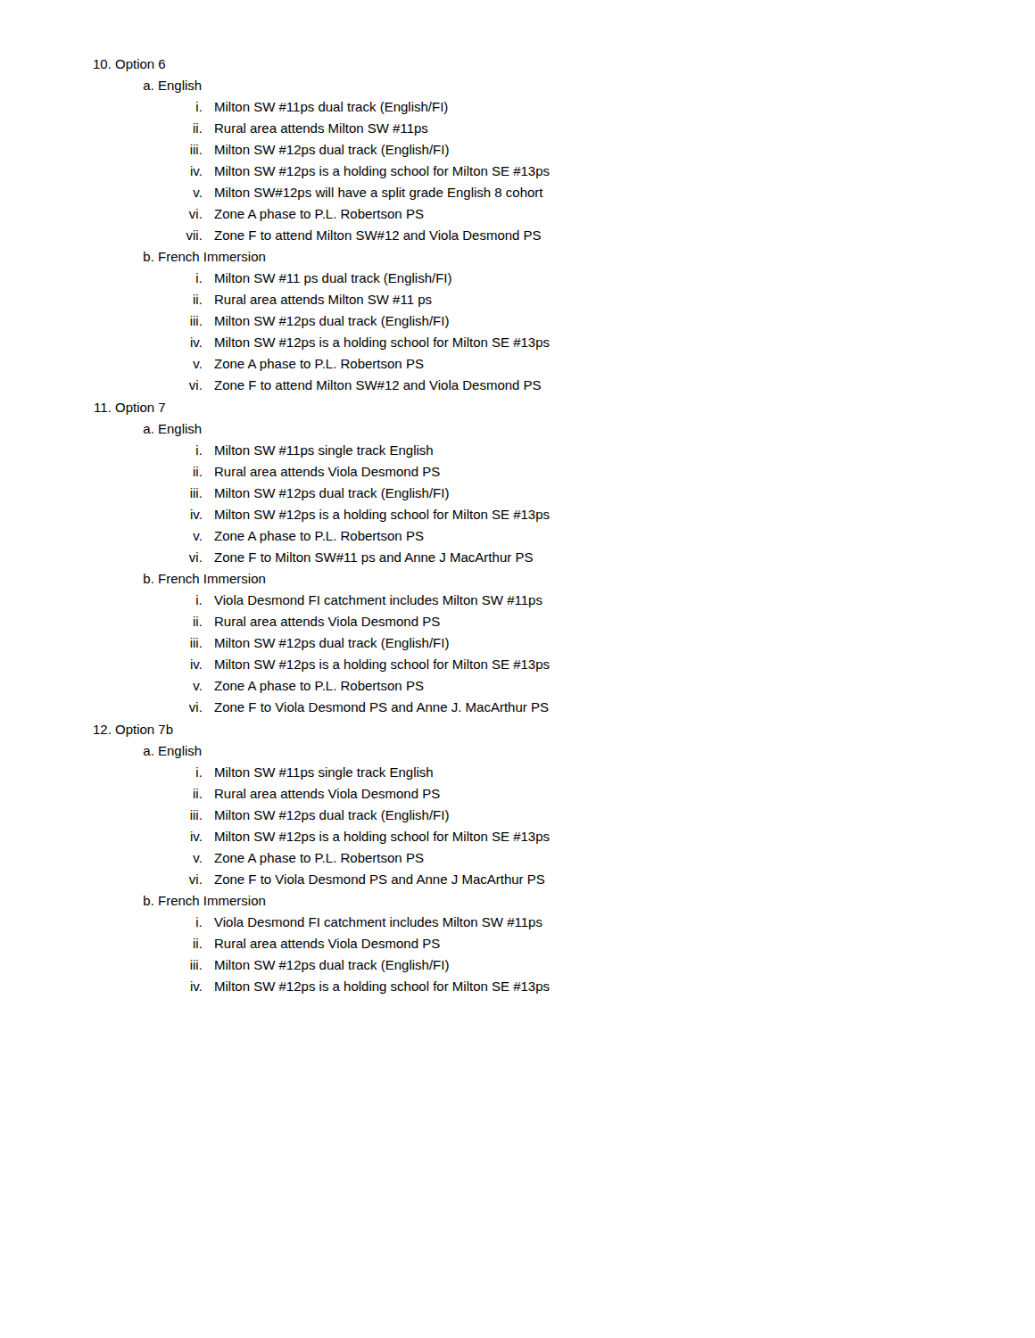Option 6
English
Milton SW #11ps dual track (English/FI)
Rural area attends Milton SW #11ps
Milton SW #12ps dual track (English/FI)
Milton SW #12ps is a holding school for Milton SE #13ps
Milton SW#12ps will have a split grade English 8 cohort
Zone A phase to P.L. Robertson PS
Zone F to attend Milton SW#12 and Viola Desmond PS
French Immersion
Milton SW #11 ps dual track (English/FI)
Rural area attends Milton SW #11 ps
Milton SW #12ps dual track (English/FI)
Milton SW #12ps is a holding school for Milton SE #13ps
Zone A phase to P.L. Robertson PS
Zone F to attend Milton SW#12 and Viola Desmond PS
Option 7
English
Milton SW #11ps single track English
Rural area attends Viola Desmond PS
Milton SW #12ps dual track (English/FI)
Milton SW #12ps is a holding school for Milton SE #13ps
Zone A phase to P.L. Robertson PS
Zone F to Milton SW#11 ps and Anne J MacArthur PS
French Immersion
Viola Desmond FI catchment includes Milton SW #11ps
Rural area attends Viola Desmond PS
Milton SW #12ps dual track (English/FI)
Milton SW #12ps is a holding school for Milton SE #13ps
Zone A phase to P.L. Robertson PS
Zone F to Viola Desmond PS and Anne J. MacArthur PS
Option 7b
English
Milton SW #11ps single track English
Rural area attends Viola Desmond PS
Milton SW #12ps dual track (English/FI)
Milton SW #12ps is a holding school for Milton SE #13ps
Zone A phase to P.L. Robertson PS
Zone F to Viola Desmond PS and Anne J MacArthur PS
French Immersion
Viola Desmond FI catchment includes Milton SW #11ps
Rural area attends Viola Desmond PS
Milton SW #12ps dual track (English/FI)
Milton SW #12ps is a holding school for Milton SE #13ps